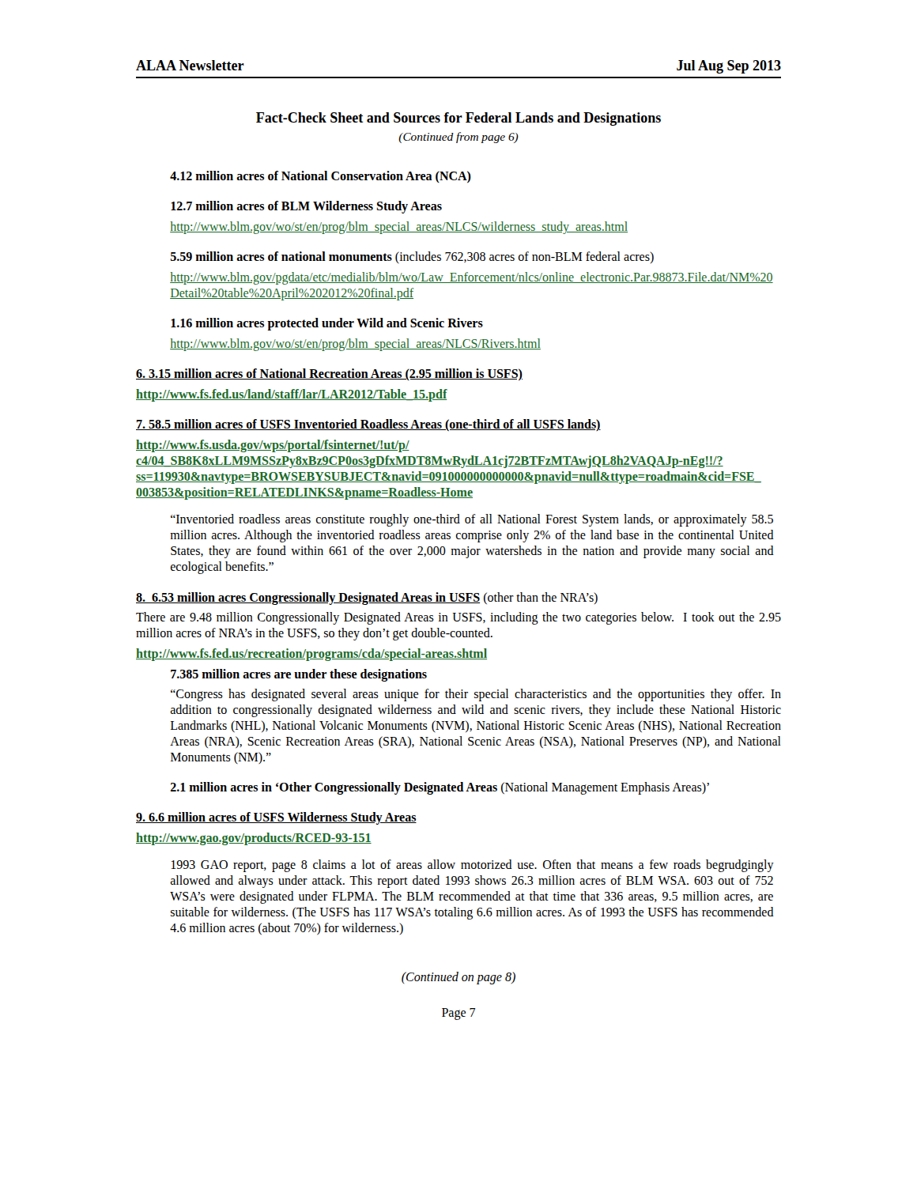ALAA Newsletter Jul Aug Sep 2013
Fact-Check Sheet and Sources for Federal Lands and Designations
(Continued from page 6)
4.12 million acres of National Conservation Area (NCA)
12.7 million acres of BLM Wilderness Study Areas
http://www.blm.gov/wo/st/en/prog/blm_special_areas/NLCS/wilderness_study_areas.html
5.59 million acres of national monuments (includes 762,308 acres of non-BLM federal acres)
http://www.blm.gov/pgdata/etc/medialib/blm/wo/Law_Enforcement/nlcs/online_electronic.Par.98873.File.dat/NM%20Detail%20table%20April%202012%20final.pdf
1.16 million acres protected under Wild and Scenic Rivers
http://www.blm.gov/wo/st/en/prog/blm_special_areas/NLCS/Rivers.html
6. 3.15 million acres of National Recreation Areas (2.95 million is USFS)
http://www.fs.fed.us/land/staff/lar/LAR2012/Table_15.pdf
7. 58.5 million acres of USFS Inventoried Roadless Areas (one-third of all USFS lands)
http://www.fs.usda.gov/wps/portal/fsinternet/!ut/p/
c4/04_SB8K8xLLM9MSSzPy8xBz9CP0os3gDfxMDT8MwRydLA1cj72BTFzMTAwjQL8h2VAQAJp-nEg!!/?
ss=119930&navtype=BROWSEBYSUBJECT&navid=091000000000000&pnavid=null&ttype=roadmain&cid=FSE_
003853&position=RELATEDLINKS&pname=Roadless-Home
“Inventoried roadless areas constitute roughly one-third of all National Forest System lands, or approximately 58.5 million acres. Although the inventoried roadless areas comprise only 2% of the land base in the continental United States, they are found within 661 of the over 2,000 major watersheds in the nation and provide many social and ecological benefits.”
8. 6.53 million acres Congressionally Designated Areas in USFS (other than the NRA’s)
There are 9.48 million Congressionally Designated Areas in USFS, including the two categories below. I took out the 2.95 million acres of NRA’s in the USFS, so they don’t get double-counted.
http://www.fs.fed.us/recreation/programs/cda/special-areas.shtml
7.385 million acres are under these designations
“Congress has designated several areas unique for their special characteristics and the opportunities they offer. In addition to congressionally designated wilderness and wild and scenic rivers, they include these National Historic Landmarks (NHL), National Volcanic Monuments (NVM), National Historic Scenic Areas (NHS), National Recreation Areas (NRA), Scenic Recreation Areas (SRA), National Scenic Areas (NSA), National Preserves (NP), and National Monuments (NM).”
2.1 million acres in ‘Other Congressionally Designated Areas (National Management Emphasis Areas)’
9. 6.6 million acres of USFS Wilderness Study Areas
http://www.gao.gov/products/RCED-93-151
1993 GAO report, page 8 claims a lot of areas allow motorized use. Often that means a few roads begrudgingly allowed and always under attack. This report dated 1993 shows 26.3 million acres of BLM WSA. 603 out of 752 WSA’s were designated under FLPMA. The BLM recommended at that time that 336 areas, 9.5 million acres, are suitable for wilderness. (The USFS has 117 WSA’s totaling 6.6 million acres. As of 1993 the USFS has recommended 4.6 million acres (about 70%) for wilderness.)
(Continued on page 8)
Page 7